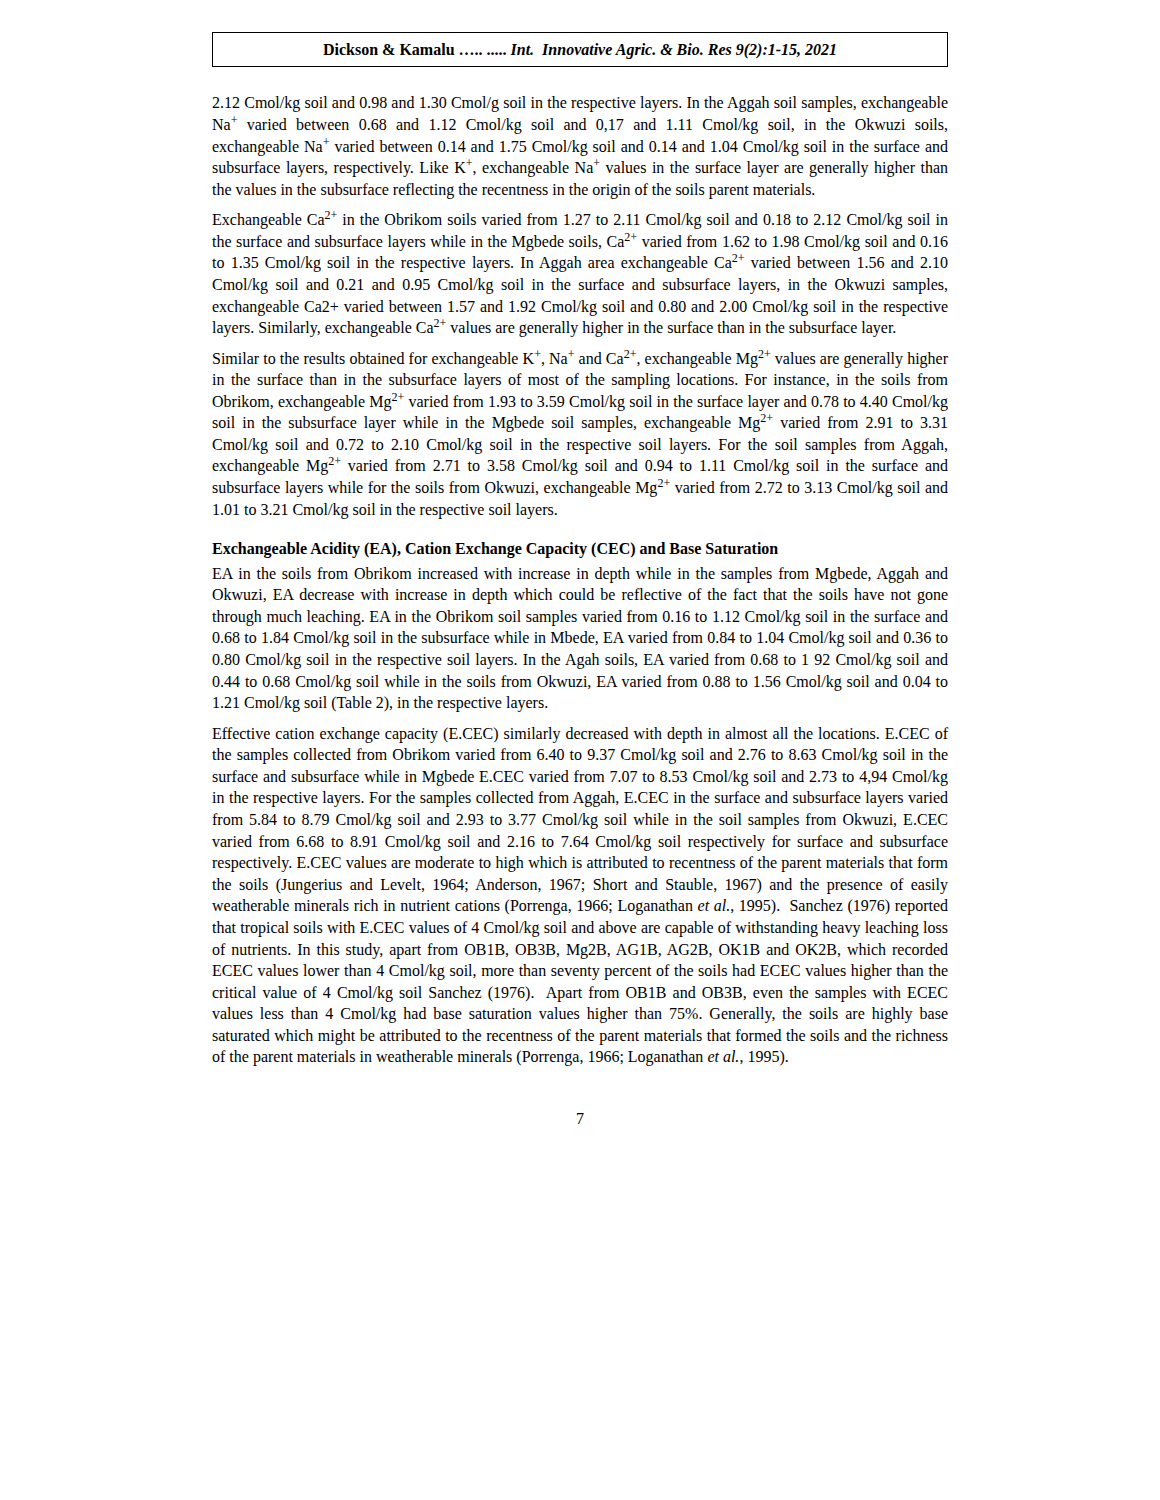Dickson & Kamalu ….. ..... Int. Innovative Agric. & Bio. Res 9(2):1-15, 2021
2.12 Cmol/kg soil and 0.98 and 1.30 Cmol/g soil in the respective layers. In the Aggah soil samples, exchangeable Na+ varied between 0.68 and 1.12 Cmol/kg soil and 0,17 and 1.11 Cmol/kg soil, in the Okwuzi soils, exchangeable Na+ varied between 0.14 and 1.75 Cmol/kg soil and 0.14 and 1.04 Cmol/kg soil in the surface and subsurface layers, respectively. Like K+, exchangeable Na+ values in the surface layer are generally higher than the values in the subsurface reflecting the recentness in the origin of the soils parent materials.
Exchangeable Ca2+ in the Obrikom soils varied from 1.27 to 2.11 Cmol/kg soil and 0.18 to 2.12 Cmol/kg soil in the surface and subsurface layers while in the Mgbede soils, Ca2+ varied from 1.62 to 1.98 Cmol/kg soil and 0.16 to 1.35 Cmol/kg soil in the respective layers. In Aggah area exchangeable Ca2+ varied between 1.56 and 2.10 Cmol/kg soil and 0.21 and 0.95 Cmol/kg soil in the surface and subsurface layers, in the Okwuzi samples, exchangeable Ca2+ varied between 1.57 and 1.92 Cmol/kg soil and 0.80 and 2.00 Cmol/kg soil in the respective layers. Similarly, exchangeable Ca2+ values are generally higher in the surface than in the subsurface layer.
Similar to the results obtained for exchangeable K+, Na+ and Ca2+, exchangeable Mg2+ values are generally higher in the surface than in the subsurface layers of most of the sampling locations. For instance, in the soils from Obrikom, exchangeable Mg2+ varied from 1.93 to 3.59 Cmol/kg soil in the surface layer and 0.78 to 4.40 Cmol/kg soil in the subsurface layer while in the Mgbede soil samples, exchangeable Mg2+ varied from 2.91 to 3.31 Cmol/kg soil and 0.72 to 2.10 Cmol/kg soil in the respective soil layers. For the soil samples from Aggah, exchangeable Mg2+ varied from 2.71 to 3.58 Cmol/kg soil and 0.94 to 1.11 Cmol/kg soil in the surface and subsurface layers while for the soils from Okwuzi, exchangeable Mg2+ varied from 2.72 to 3.13 Cmol/kg soil and 1.01 to 3.21 Cmol/kg soil in the respective soil layers.
Exchangeable Acidity (EA), Cation Exchange Capacity (CEC) and Base Saturation
EA in the soils from Obrikom increased with increase in depth while in the samples from Mgbede, Aggah and Okwuzi, EA decrease with increase in depth which could be reflective of the fact that the soils have not gone through much leaching. EA in the Obrikom soil samples varied from 0.16 to 1.12 Cmol/kg soil in the surface and 0.68 to 1.84 Cmol/kg soil in the subsurface while in Mbede, EA varied from 0.84 to 1.04 Cmol/kg soil and 0.36 to 0.80 Cmol/kg soil in the respective soil layers. In the Agah soils, EA varied from 0.68 to 1 92 Cmol/kg soil and 0.44 to 0.68 Cmol/kg soil while in the soils from Okwuzi, EA varied from 0.88 to 1.56 Cmol/kg soil and 0.04 to 1.21 Cmol/kg soil (Table 2), in the respective layers.
Effective cation exchange capacity (E.CEC) similarly decreased with depth in almost all the locations. E.CEC of the samples collected from Obrikom varied from 6.40 to 9.37 Cmol/kg soil and 2.76 to 8.63 Cmol/kg soil in the surface and subsurface while in Mgbede E.CEC varied from 7.07 to 8.53 Cmol/kg soil and 2.73 to 4,94 Cmol/kg in the respective layers. For the samples collected from Aggah, E.CEC in the surface and subsurface layers varied from 5.84 to 8.79 Cmol/kg soil and 2.93 to 3.77 Cmol/kg soil while in the soil samples from Okwuzi, E.CEC varied from 6.68 to 8.91 Cmol/kg soil and 2.16 to 7.64 Cmol/kg soil respectively for surface and subsurface respectively. E.CEC values are moderate to high which is attributed to recentness of the parent materials that form the soils (Jungerius and Levelt, 1964; Anderson, 1967; Short and Stauble, 1967) and the presence of easily weatherable minerals rich in nutrient cations (Porrenga, 1966; Loganathan et al., 1995). Sanchez (1976) reported that tropical soils with E.CEC values of 4 Cmol/kg soil and above are capable of withstanding heavy leaching loss of nutrients. In this study, apart from OB1B, OB3B, Mg2B, AG1B, AG2B, OK1B and OK2B, which recorded ECEC values lower than 4 Cmol/kg soil, more than seventy percent of the soils had ECEC values higher than the critical value of 4 Cmol/kg soil Sanchez (1976). Apart from OB1B and OB3B, even the samples with ECEC values less than 4 Cmol/kg had base saturation values higher than 75%. Generally, the soils are highly base saturated which might be attributed to the recentness of the parent materials that formed the soils and the richness of the parent materials in weatherable minerals (Porrenga, 1966; Loganathan et al., 1995).
7